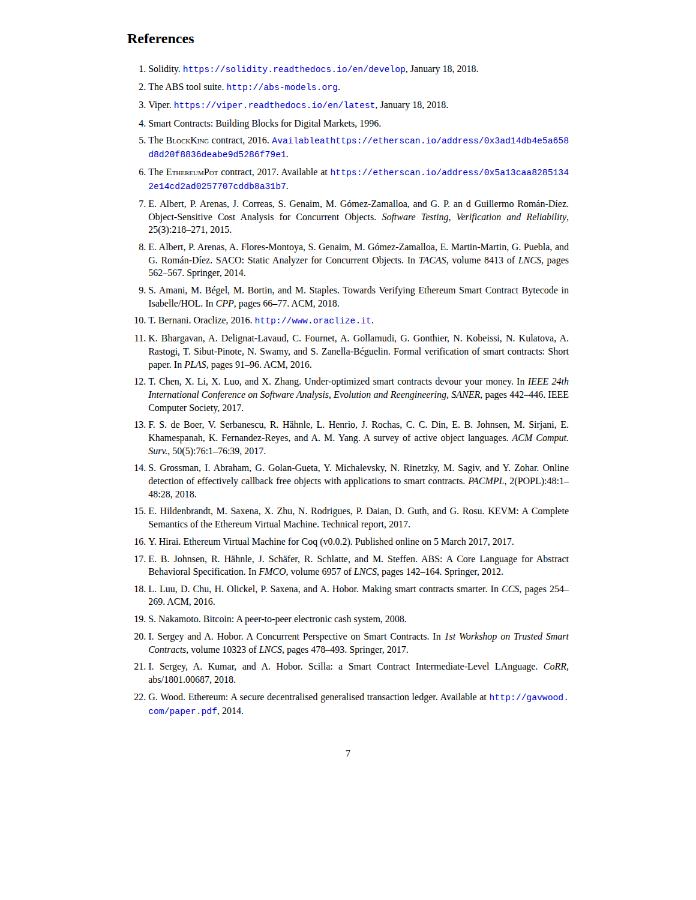References
Solidity. https://solidity.readthedocs.io/en/develop, January 18, 2018.
The ABS tool suite. http://abs-models.org.
Viper. https://viper.readthedocs.io/en/latest, January 18, 2018.
Smart Contracts: Building Blocks for Digital Markets, 1996.
The BlockKing contract, 2016. Availableathttps://etherscan.io/address/0x3ad14db4e5a658d8d20f8836deabe9d5286f79e1.
The EthereumPot contract, 2017. Available at https://etherscan.io/address/0x5a13caa82851342e14cd2ad0257707cddb8a31b7.
E. Albert, P. Arenas, J. Correas, S. Genaim, M. Gómez-Zamalloa, and G. P. an d Guillermo Román-Díez. Object-Sensitive Cost Analysis for Concurrent Objects. Software Testing, Verification and Reliability, 25(3):218–271, 2015.
E. Albert, P. Arenas, A. Flores-Montoya, S. Genaim, M. Gómez-Zamalloa, E. Martin-Martin, G. Puebla, and G. Román-Díez. SACO: Static Analyzer for Concurrent Objects. In TACAS, volume 8413 of LNCS, pages 562–567. Springer, 2014.
S. Amani, M. Bégel, M. Bortin, and M. Staples. Towards Verifying Ethereum Smart Contract Bytecode in Isabelle/HOL. In CPP, pages 66–77. ACM, 2018.
T. Bernani. Oraclize, 2016. http://www.oraclize.it.
K. Bhargavan, A. Delignat-Lavaud, C. Fournet, A. Gollamudi, G. Gonthier, N. Kobeissi, N. Kulatova, A. Rastogi, T. Sibut-Pinote, N. Swamy, and S. Zanella-Béguelin. Formal verification of smart contracts: Short paper. In PLAS, pages 91–96. ACM, 2016.
T. Chen, X. Li, X. Luo, and X. Zhang. Under-optimized smart contracts devour your money. In IEEE 24th International Conference on Software Analysis, Evolution and Reengineering, SANER, pages 442–446. IEEE Computer Society, 2017.
F. S. de Boer, V. Serbanescu, R. Hähnle, L. Henrio, J. Rochas, C. C. Din, E. B. Johnsen, M. Sirjani, E. Khamespanah, K. Fernandez-Reyes, and A. M. Yang. A survey of active object languages. ACM Comput. Surv., 50(5):76:1–76:39, 2017.
S. Grossman, I. Abraham, G. Golan-Gueta, Y. Michalevsky, N. Rinetzky, M. Sagiv, and Y. Zohar. Online detection of effectively callback free objects with applications to smart contracts. PACMPL, 2(POPL):48:1–48:28, 2018.
E. Hildenbrandt, M. Saxena, X. Zhu, N. Rodrigues, P. Daian, D. Guth, and G. Rosu. KEVM: A Complete Semantics of the Ethereum Virtual Machine. Technical report, 2017.
Y. Hirai. Ethereum Virtual Machine for Coq (v0.0.2). Published online on 5 March 2017, 2017.
E. B. Johnsen, R. Hähnle, J. Schäfer, R. Schlatte, and M. Steffen. ABS: A Core Language for Abstract Behavioral Specification. In FMCO, volume 6957 of LNCS, pages 142–164. Springer, 2012.
L. Luu, D. Chu, H. Olickel, P. Saxena, and A. Hobor. Making smart contracts smarter. In CCS, pages 254–269. ACM, 2016.
S. Nakamoto. Bitcoin: A peer-to-peer electronic cash system, 2008.
I. Sergey and A. Hobor. A Concurrent Perspective on Smart Contracts. In 1st Workshop on Trusted Smart Contracts, volume 10323 of LNCS, pages 478–493. Springer, 2017.
I. Sergey, A. Kumar, and A. Hobor. Scilla: a Smart Contract Intermediate-Level LAnguage. CoRR, abs/1801.00687, 2018.
G. Wood. Ethereum: A secure decentralised generalised transaction ledger. Available at http://gavwood.com/paper.pdf, 2014.
7